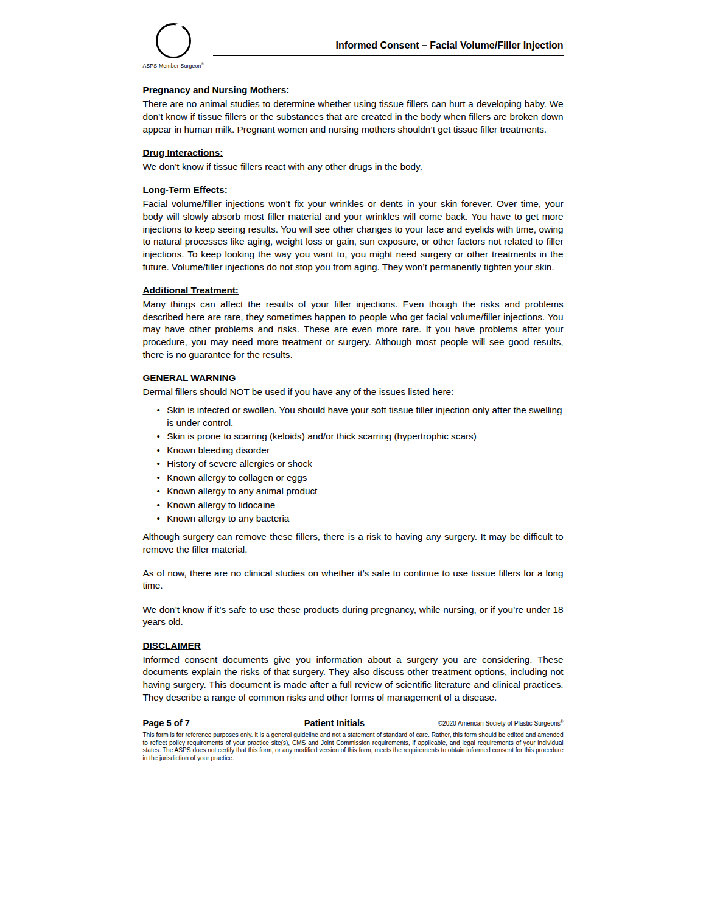ASPS Member Surgeon®
Informed Consent – Facial Volume/Filler Injection
Pregnancy and Nursing Mothers:
There are no animal studies to determine whether using tissue fillers can hurt a developing baby. We don’t know if tissue fillers or the substances that are created in the body when fillers are broken down appear in human milk. Pregnant women and nursing mothers shouldn’t get tissue filler treatments.
Drug Interactions:
We don’t know if tissue fillers react with any other drugs in the body.
Long-Term Effects:
Facial volume/filler injections won’t fix your wrinkles or dents in your skin forever. Over time, your body will slowly absorb most filler material and your wrinkles will come back. You have to get more injections to keep seeing results. You will see other changes to your face and eyelids with time, owing to natural processes like aging, weight loss or gain, sun exposure, or other factors not related to filler injections. To keep looking the way you want to, you might need surgery or other treatments in the future. Volume/filler injections do not stop you from aging. They won’t permanently tighten your skin.
Additional Treatment:
Many things can affect the results of your filler injections. Even though the risks and problems described here are rare, they sometimes happen to people who get facial volume/filler injections. You may have other problems and risks. These are even more rare. If you have problems after your procedure, you may need more treatment or surgery. Although most people will see good results, there is no guarantee for the results.
GENERAL WARNING
Dermal fillers should NOT be used if you have any of the issues listed here:
Skin is infected or swollen. You should have your soft tissue filler injection only after the swelling is under control.
Skin is prone to scarring (keloids) and/or thick scarring (hypertrophic scars)
Known bleeding disorder
History of severe allergies or shock
Known allergy to collagen or eggs
Known allergy to any animal product
Known allergy to lidocaine
Known allergy to any bacteria
Although surgery can remove these fillers, there is a risk to having any surgery. It may be difficult to remove the filler material.
As of now, there are no clinical studies on whether it’s safe to continue to use tissue fillers for a long time.
We don’t know if it’s safe to use these products during pregnancy, while nursing, or if you’re under 18 years old.
DISCLAIMER
Informed consent documents give you information about a surgery you are considering. These documents explain the risks of that surgery. They also discuss other treatment options, including not having surgery. This document is made after a full review of scientific literature and clinical practices. They describe a range of common risks and other forms of management of a disease.
Page 5 of 7 Patient Initials ©2020 American Society of Plastic Surgeons®
This form is for reference purposes only. It is a general guideline and not a statement of standard of care. Rather, this form should be edited and amended to reflect policy requirements of your practice site(s), CMS and Joint Commission requirements, if applicable, and legal requirements of your individual states. The ASPS does not certify that this form, or any modified version of this form, meets the requirements to obtain informed consent for this procedure in the jurisdiction of your practice.